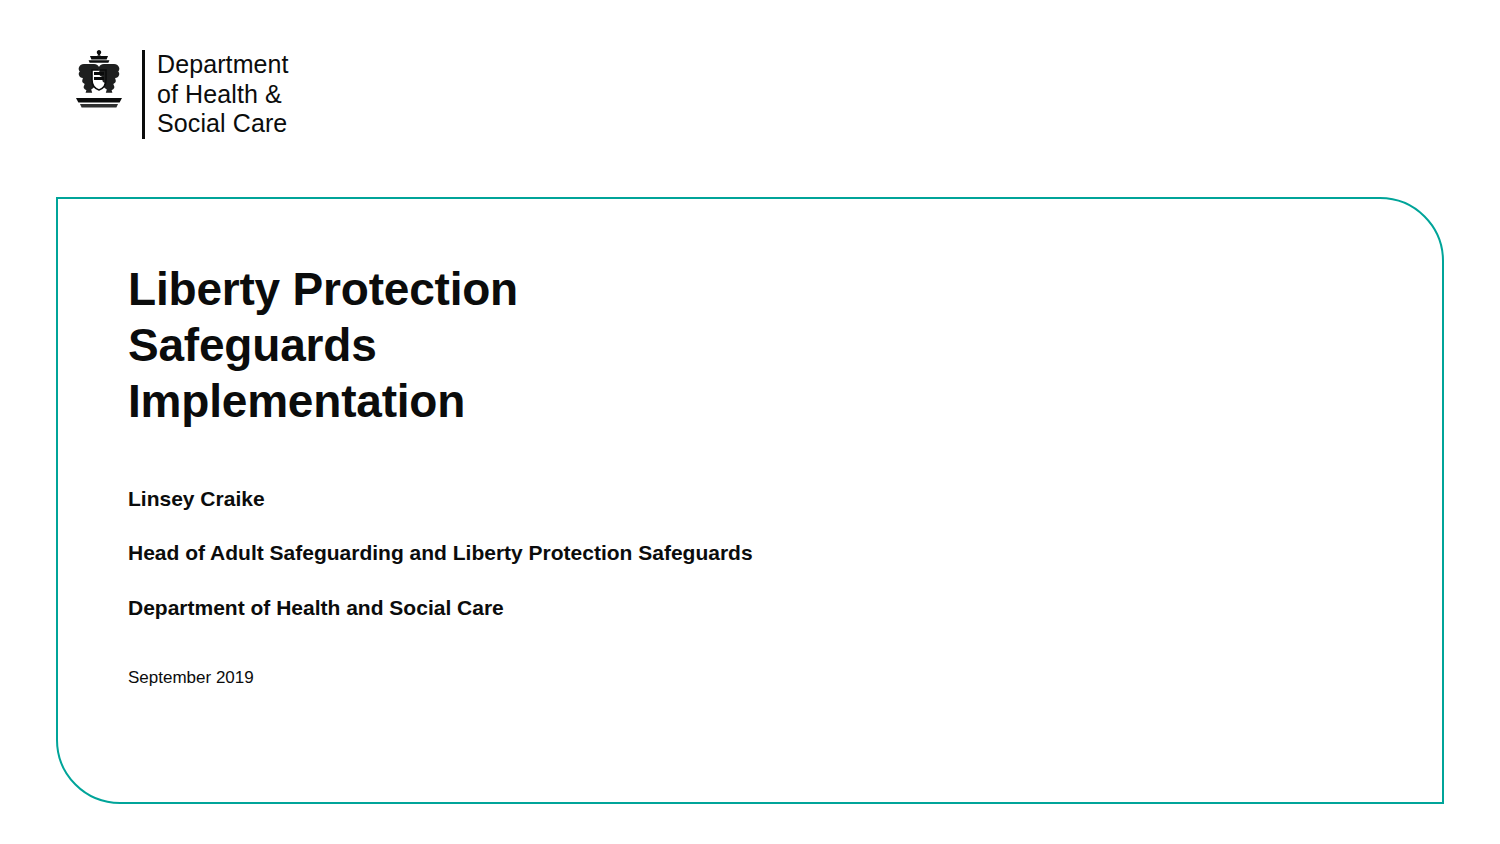Department of Health & Social Care
Liberty Protection Safeguards Implementation
Linsey Craike
Head of Adult Safeguarding and Liberty Protection Safeguards
Department of Health and Social Care
September 2019